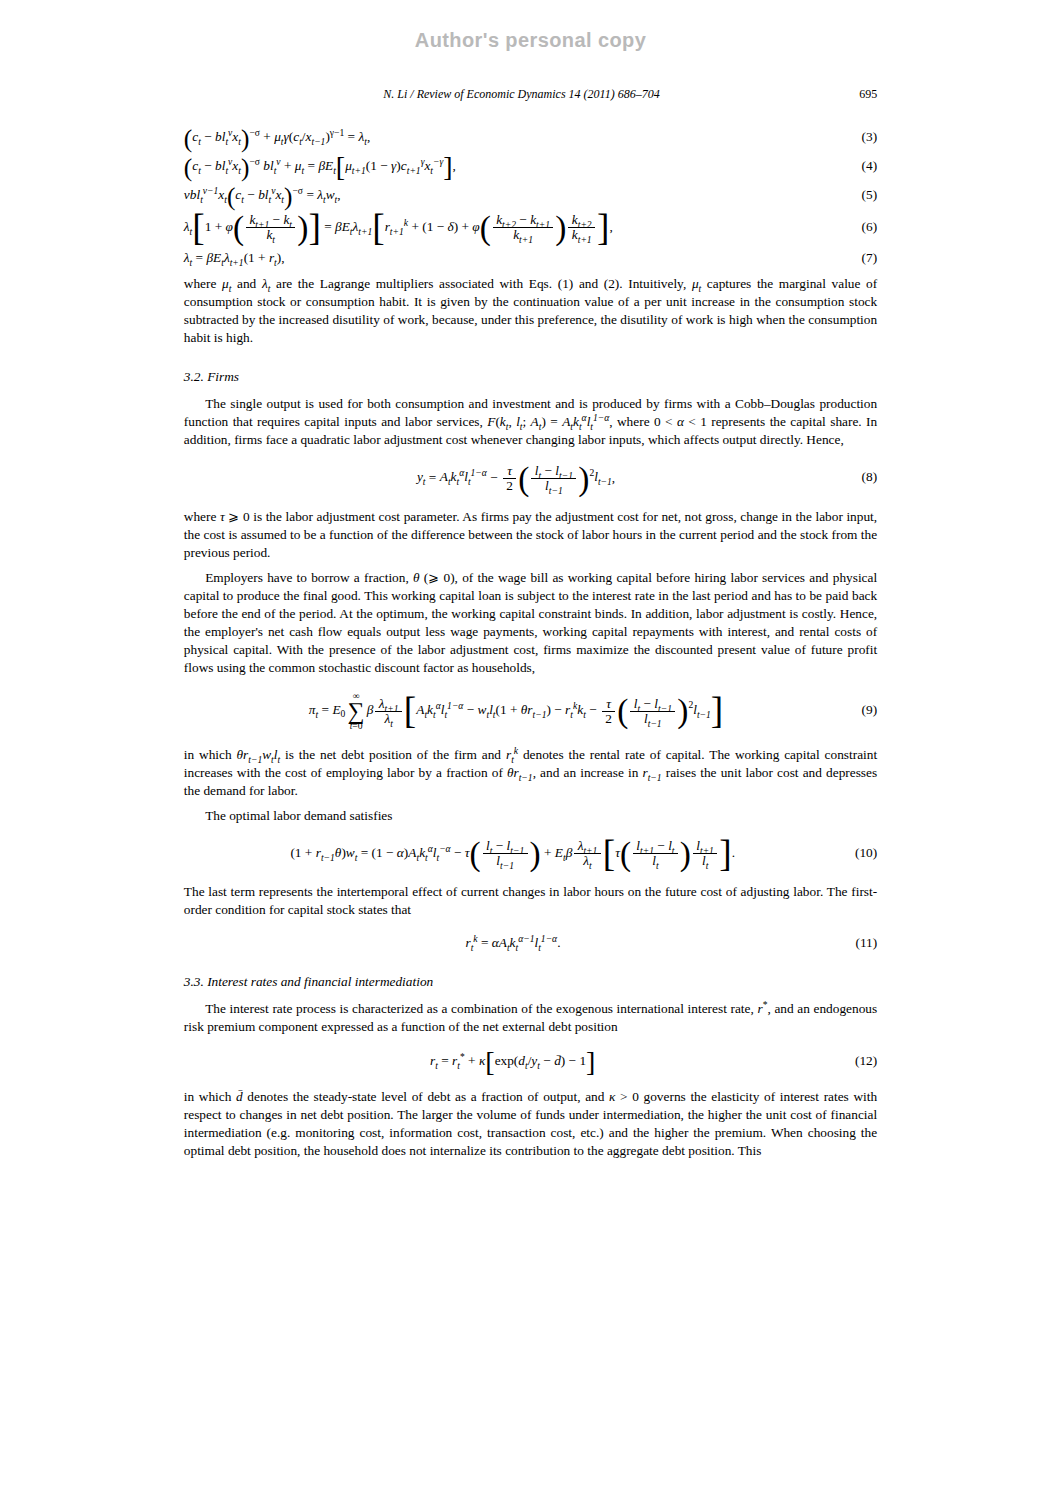Author's personal copy
N. Li / Review of Economic Dynamics 14 (2011) 686–704 695
(ct − bltνxt)−σ + μtγ(ct/xt−1)γ−1 = λt,
(3)
(ct − bltνxt)−σ bltν + μt = βEt[μt+1(1 − γ)ct+1γxt−γ],
(4)
νbltν−1xt(ct − bltνxt)−σ = λtwt,
(5)
λt[1 + φ(kt+1 − kt kt)] = βEtλt+1[rt+1k + (1 − δ) + φ(kt+2 − kt+1 kt+1) kt+2 kt+1],
(6)
λt = βEtλt+1(1 + rt),
(7)
where μt and λt are the Lagrange multipliers associated with Eqs. (1) and (2). Intuitively, μt captures the marginal value of consumption stock or consumption habit. It is given by the continuation value of a per unit increase in the consumption stock subtracted by the increased disutility of work, because, under this preference, the disutility of work is high when the consumption habit is high.
3.2. Firms
The single output is used for both consumption and investment and is produced by firms with a Cobb–Douglas production function that requires capital inputs and labor services, F(kt, lt; At) = Atktαlt1−α, where 0 < α < 1 represents the capital share. In addition, firms face a quadratic labor adjustment cost whenever changing labor inputs, which affects output directly. Hence,
yt = Atktαlt1−α − τ 2(lt − lt−1 lt−1)2lt−1,
(8)
where τ ⩾ 0 is the labor adjustment cost parameter. As firms pay the adjustment cost for net, not gross, change in the labor input, the cost is assumed to be a function of the difference between the stock of labor hours in the current period and the stock from the previous period.
Employers have to borrow a fraction, θ (⩾ 0), of the wage bill as working capital before hiring labor services and physical capital to produce the final good. This working capital loan is subject to the interest rate in the last period and has to be paid back before the end of the period. At the optimum, the working capital constraint binds. In addition, labor adjustment is costly. Hence, the employer's net cash flow equals output less wage payments, working capital repayments with interest, and rental costs of physical capital. With the presence of the labor adjustment cost, firms maximize the discounted present value of future profit flows using the common stochastic discount factor as households,
πt = E0∞∑t=0 βλt+1 λt[Atktαlt1−α − wtlt(1 + θrt−1) − rtkkt − τ 2(lt − lt−1 lt−1)2lt−1]
(9)
in which θrt−1wtlt is the net debt position of the firm and rtk denotes the rental rate of capital. The working capital constraint increases with the cost of employing labor by a fraction of θrt−1, and an increase in rt−1 raises the unit labor cost and depresses the demand for labor.
The optimal labor demand satisfies
(1 + rt−1θ)wt = (1 − α)Atktαlt−α − τ(lt − lt−1 lt−1) + Etβ λt+1 λt[τ(lt+1 − lt lt) lt+1 lt].
(10)
The last term represents the intertemporal effect of current changes in labor hours on the future cost of adjusting labor. The first-order condition for capital stock states that
rtk = αAtktα−1lt1−α.
(11)
3.3. Interest rates and financial intermediation
The interest rate process is characterized as a combination of the exogenous international interest rate, r*, and an endogenous risk premium component expressed as a function of the net external debt position
rt = rt* + κ[exp(dt/yt − d̄) − 1]
(12)
in which d̄ denotes the steady-state level of debt as a fraction of output, and κ > 0 governs the elasticity of interest rates with respect to changes in net debt position. The larger the volume of funds under intermediation, the higher the unit cost of financial intermediation (e.g. monitoring cost, information cost, transaction cost, etc.) and the higher the premium. When choosing the optimal debt position, the household does not internalize its contribution to the aggregate debt position. This